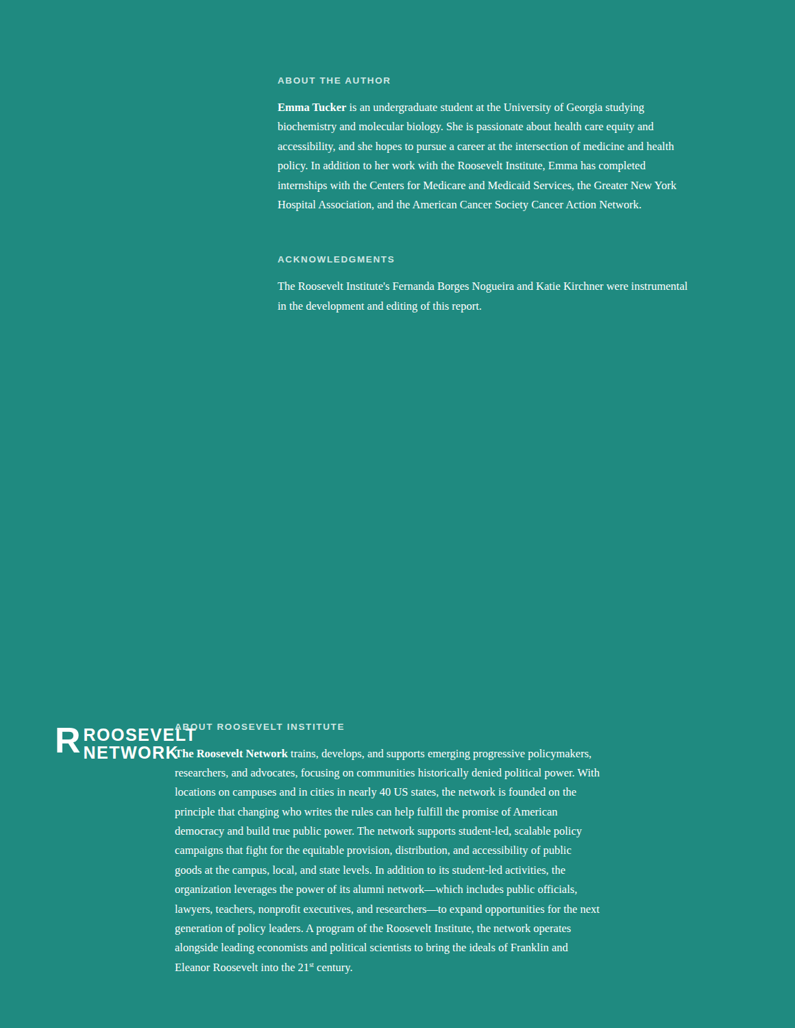About the Author
Emma Tucker is an undergraduate student at the University of Georgia studying biochemistry and molecular biology. She is passionate about health care equity and accessibility, and she hopes to pursue a career at the intersection of medicine and health policy. In addition to her work with the Roosevelt Institute, Emma has completed internships with the Centers for Medicare and Medicaid Services, the Greater New York Hospital Association, and the American Cancer Society Cancer Action Network.
Acknowledgments
The Roosevelt Institute's Fernanda Borges Nogueira and Katie Kirchner were instrumental in the development and editing of this report.
R
ROOSEVELT
NETWORK
About Roosevelt Institute
The Roosevelt Network trains, develops, and supports emerging progressive policymakers, researchers, and advocates, focusing on communities historically denied political power. With locations on campuses and in cities in nearly 40 US states, the network is founded on the principle that changing who writes the rules can help fulfill the promise of American democracy and build true public power. The network supports student-led, scalable policy campaigns that fight for the equitable provision, distribution, and accessibility of public goods at the campus, local, and state levels. In addition to its student-led activities, the organization leverages the power of its alumni network—which includes public officials, lawyers, teachers, nonprofit executives, and researchers—to expand opportunities for the next generation of policy leaders. A program of the Roosevelt Institute, the network operates alongside leading economists and political scientists to bring the ideals of Franklin and Eleanor Roosevelt into the 21st century.